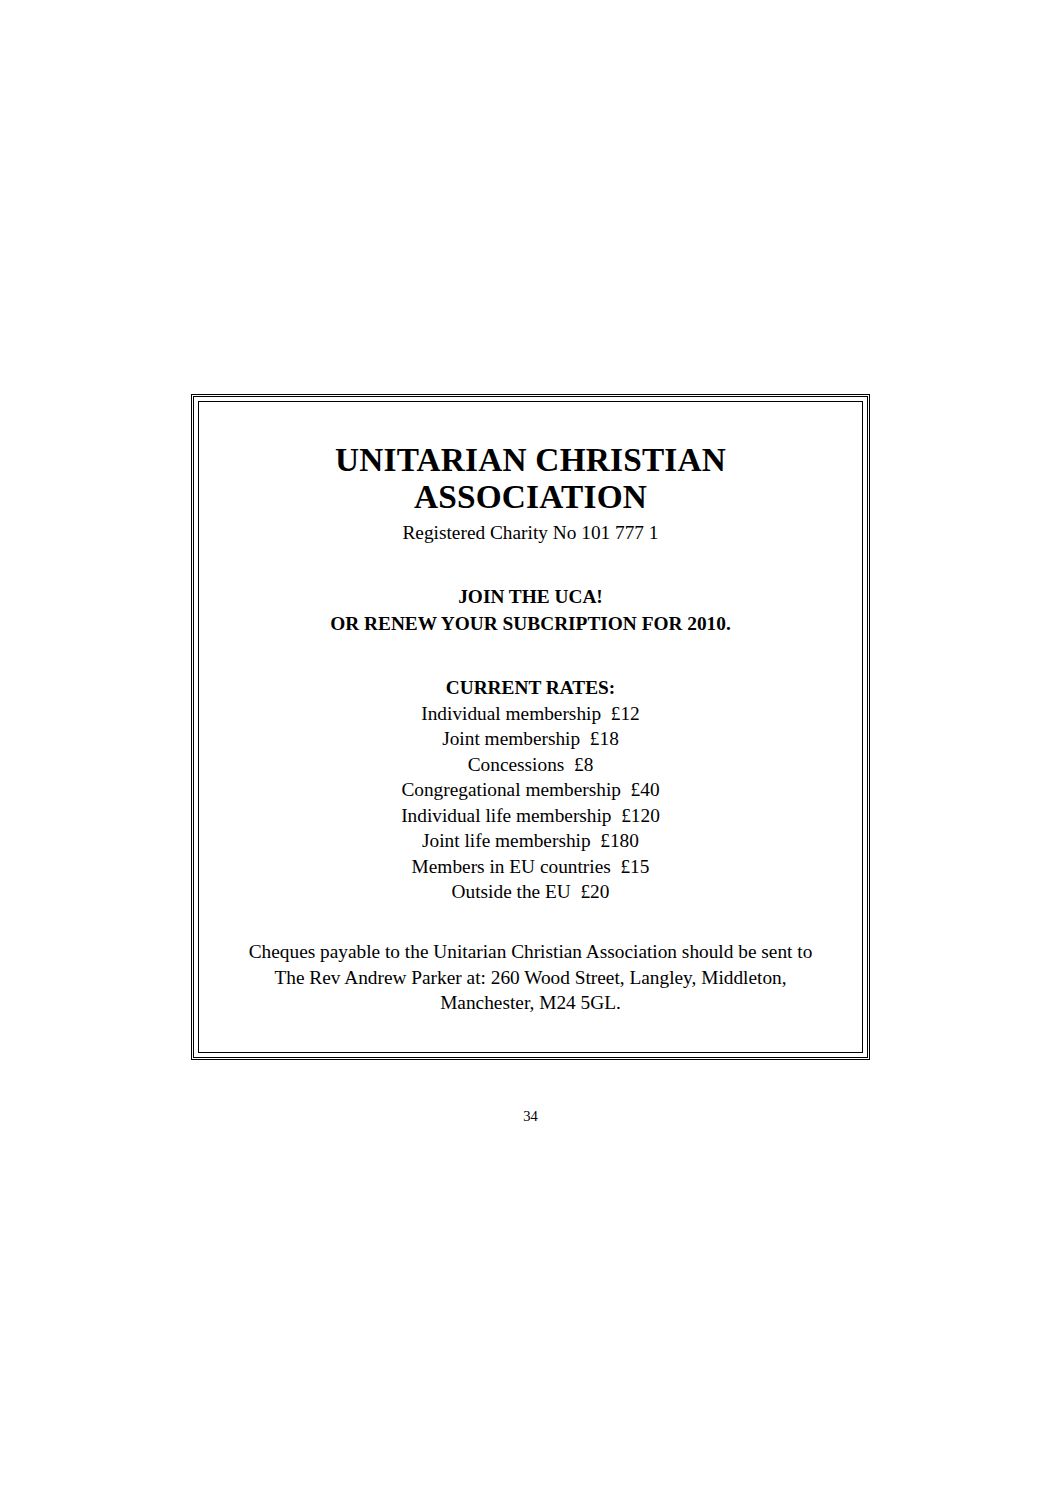UNITARIAN CHRISTIAN ASSOCIATION
Registered Charity No 101 777 1
JOIN THE UCA! OR RENEW YOUR SUBCRIPTION FOR 2010.
CURRENT RATES:
Individual membership £12 Joint membership £18 Concessions £8 Congregational membership £40 Individual life membership £120 Joint life membership £180 Members in EU countries £15 Outside the EU £20
Cheques payable to the Unitarian Christian Association should be sent to
The Rev Andrew Parker at: 260 Wood Street, Langley, Middleton,
Manchester, M24 5GL.
34